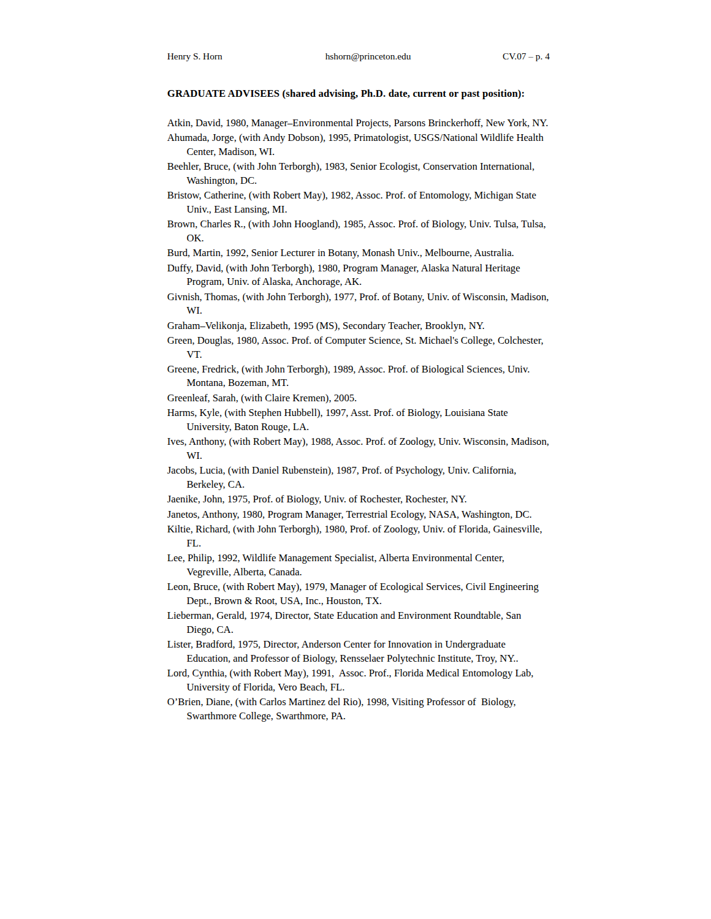Henry S. Horn hshorn@princeton.edu CV.07 – p. 4
GRADUATE ADVISEES (shared advising, Ph.D. date, current or past position):
Atkin, David, 1980, Manager–Environmental Projects, Parsons Brinckerhoff, New York, NY.
Ahumada, Jorge, (with Andy Dobson), 1995, Primatologist, USGS/National Wildlife Health Center, Madison, WI.
Beehler, Bruce, (with John Terborgh), 1983, Senior Ecologist, Conservation International, Washington, DC.
Bristow, Catherine, (with Robert May), 1982, Assoc. Prof. of Entomology, Michigan State Univ., East Lansing, MI.
Brown, Charles R., (with John Hoogland), 1985, Assoc. Prof. of Biology, Univ. Tulsa, Tulsa, OK.
Burd, Martin, 1992, Senior Lecturer in Botany, Monash Univ., Melbourne, Australia.
Duffy, David, (with John Terborgh), 1980, Program Manager, Alaska Natural Heritage Program, Univ. of Alaska, Anchorage, AK.
Givnish, Thomas, (with John Terborgh), 1977, Prof. of Botany, Univ. of Wisconsin, Madison, WI.
Graham–Velikonja, Elizabeth, 1995 (MS), Secondary Teacher, Brooklyn, NY.
Green, Douglas, 1980, Assoc. Prof. of Computer Science, St. Michael's College, Colchester, VT.
Greene, Fredrick, (with John Terborgh), 1989, Assoc. Prof. of Biological Sciences, Univ. Montana, Bozeman, MT.
Greenleaf, Sarah, (with Claire Kremen), 2005.
Harms, Kyle, (with Stephen Hubbell), 1997, Asst. Prof. of Biology, Louisiana State University, Baton Rouge, LA.
Ives, Anthony, (with Robert May), 1988, Assoc. Prof. of Zoology, Univ. Wisconsin, Madison, WI.
Jacobs, Lucia, (with Daniel Rubenstein), 1987, Prof. of Psychology, Univ. California, Berkeley, CA.
Jaenike, John, 1975, Prof. of Biology, Univ. of Rochester, Rochester, NY.
Janetos, Anthony, 1980, Program Manager, Terrestrial Ecology, NASA, Washington, DC.
Kiltie, Richard, (with John Terborgh), 1980, Prof. of Zoology, Univ. of Florida, Gainesville, FL.
Lee, Philip, 1992, Wildlife Management Specialist, Alberta Environmental Center, Vegreville, Alberta, Canada.
Leon, Bruce, (with Robert May), 1979, Manager of Ecological Services, Civil Engineering Dept., Brown & Root, USA, Inc., Houston, TX.
Lieberman, Gerald, 1974, Director, State Education and Environment Roundtable, San Diego, CA.
Lister, Bradford, 1975, Director, Anderson Center for Innovation in Undergraduate Education, and Professor of Biology, Rensselaer Polytechnic Institute, Troy, NY..
Lord, Cynthia, (with Robert May), 1991, Assoc. Prof., Florida Medical Entomology Lab, University of Florida, Vero Beach, FL.
O’Brien, Diane, (with Carlos Martinez del Rio), 1998, Visiting Professor of Biology, Swarthmore College, Swarthmore, PA.